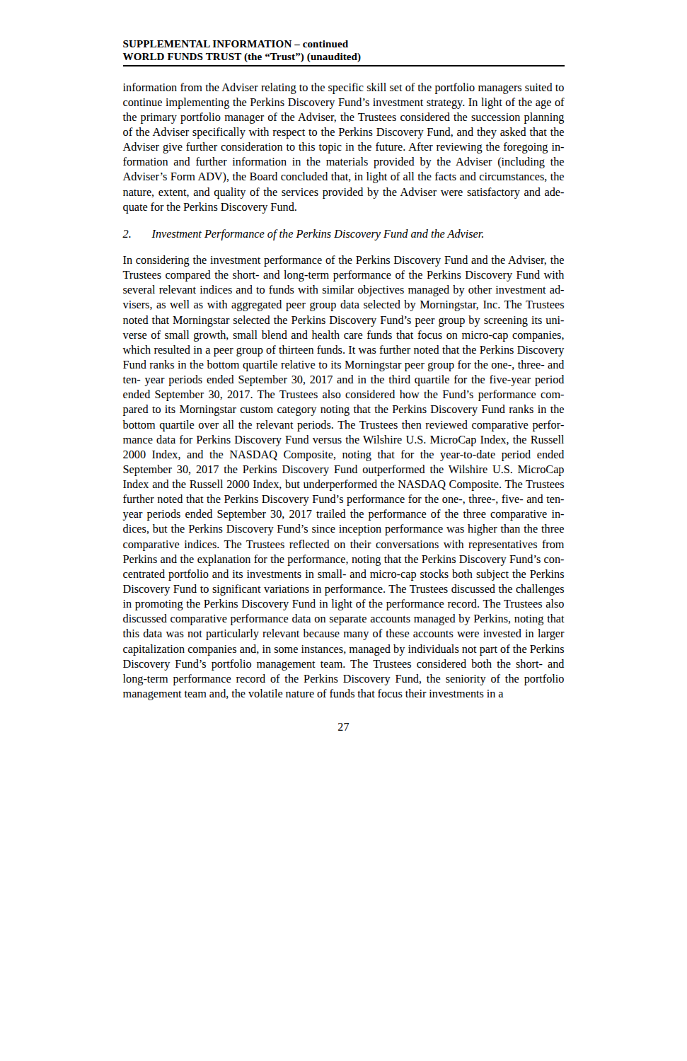SUPPLEMENTAL INFORMATION – continued WORLD FUNDS TRUST (the “Trust”) (unaudited)
information from the Adviser relating to the specific skill set of the portfolio managers suited to continue implementing the Perkins Discovery Fund’s investment strategy. In light of the age of the primary portfolio manager of the Adviser, the Trustees considered the succession planning of the Adviser specifically with respect to the Perkins Discovery Fund, and they asked that the Adviser give further consideration to this topic in the future. After reviewing the foregoing information and further information in the materials provided by the Adviser (including the Adviser’s Form ADV), the Board concluded that, in light of all the facts and circumstances, the nature, extent, and quality of the services provided by the Adviser were satisfactory and adequate for the Perkins Discovery Fund.
2. Investment Performance of the Perkins Discovery Fund and the Adviser.
In considering the investment performance of the Perkins Discovery Fund and the Adviser, the Trustees compared the short- and long-term performance of the Perkins Discovery Fund with several relevant indices and to funds with similar objectives managed by other investment advisers, as well as with aggregated peer group data selected by Morningstar, Inc. The Trustees noted that Morningstar selected the Perkins Discovery Fund’s peer group by screening its universe of small growth, small blend and health care funds that focus on micro-cap companies, which resulted in a peer group of thirteen funds. It was further noted that the Perkins Discovery Fund ranks in the bottom quartile relative to its Morningstar peer group for the one-, three- and ten- year periods ended September 30, 2017 and in the third quartile for the five-year period ended September 30, 2017. The Trustees also considered how the Fund’s performance compared to its Morningstar custom category noting that the Perkins Discovery Fund ranks in the bottom quartile over all the relevant periods. The Trustees then reviewed comparative performance data for Perkins Discovery Fund versus the Wilshire U.S. MicroCap Index, the Russell 2000 Index, and the NASDAQ Composite, noting that for the year-to-date period ended September 30, 2017 the Perkins Discovery Fund outperformed the Wilshire U.S. MicroCap Index and the Russell 2000 Index, but underperformed the NASDAQ Composite. The Trustees further noted that the Perkins Discovery Fund’s performance for the one-, three-, five- and ten- year periods ended September 30, 2017 trailed the performance of the three comparative indices, but the Perkins Discovery Fund’s since inception performance was higher than the three comparative indices. The Trustees reflected on their conversations with representatives from Perkins and the explanation for the performance, noting that the Perkins Discovery Fund’s concentrated portfolio and its investments in small- and micro-cap stocks both subject the Perkins Discovery Fund to significant variations in performance. The Trustees discussed the challenges in promoting the Perkins Discovery Fund in light of the performance record. The Trustees also discussed comparative performance data on separate accounts managed by Perkins, noting that this data was not particularly relevant because many of these accounts were invested in larger capitalization companies and, in some instances, managed by individuals not part of the Perkins Discovery Fund’s portfolio management team. The Trustees considered both the short- and long-term performance record of the Perkins Discovery Fund, the seniority of the portfolio management team and, the volatile nature of funds that focus their investments in a
27